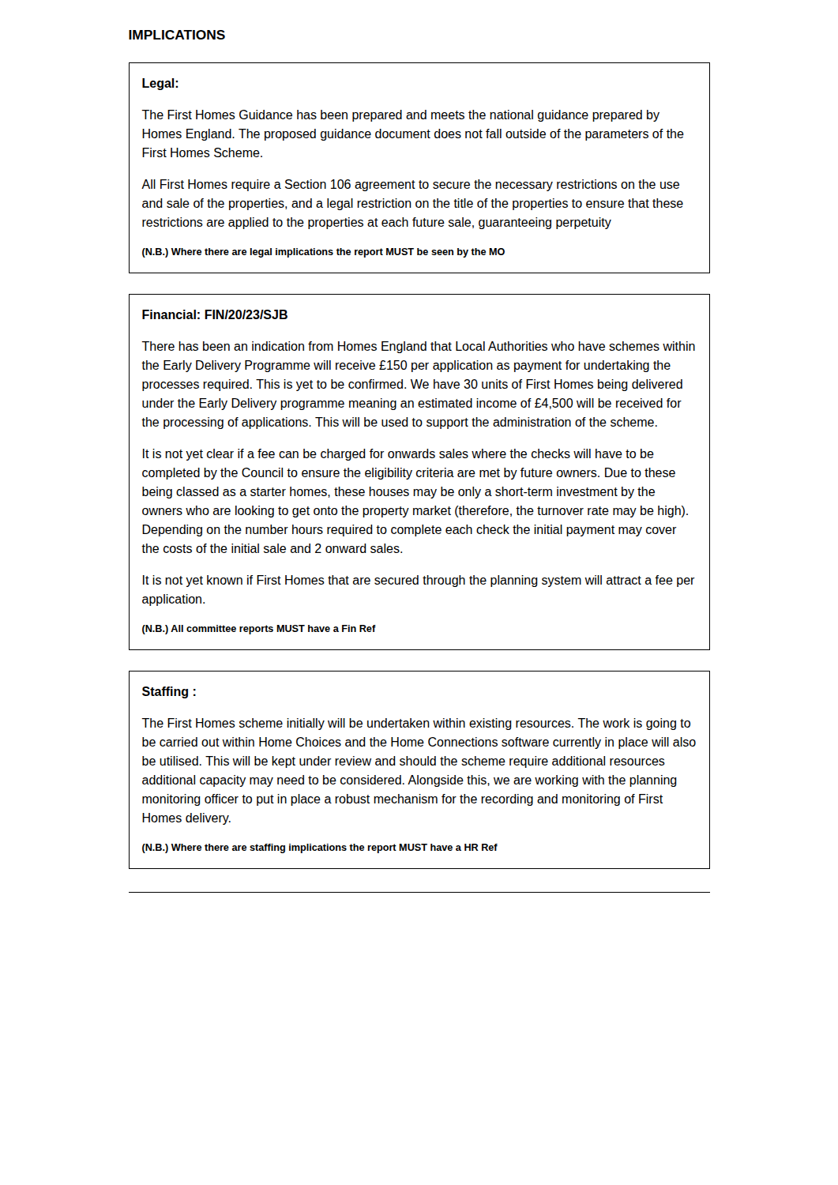IMPLICATIONS
Legal:
The First Homes Guidance has been prepared and meets the national guidance prepared by Homes England. The proposed guidance document does not fall outside of the parameters of the First Homes Scheme.
All First Homes require a Section 106 agreement to secure the necessary restrictions on the use and sale of the properties, and a legal restriction on the title of the properties to ensure that these restrictions are applied to the properties at each future sale, guaranteeing perpetuity
(N.B.) Where there are legal implications the report MUST be seen by the MO
Financial: FIN/20/23/SJB
There has been an indication from Homes England that Local Authorities who have schemes within the Early Delivery Programme will receive £150 per application as payment for undertaking the processes required. This is yet to be confirmed. We have 30 units of First Homes being delivered under the Early Delivery programme meaning an estimated income of £4,500 will be received for the processing of applications. This will be used to support the administration of the scheme.
It is not yet clear if a fee can be charged for onwards sales where the checks will have to be completed by the Council to ensure the eligibility criteria are met by future owners. Due to these being classed as a starter homes, these houses may be only a short-term investment by the owners who are looking to get onto the property market (therefore, the turnover rate may be high). Depending on the number hours required to complete each check the initial payment may cover the costs of the initial sale and 2 onward sales.
It is not yet known if First Homes that are secured through the planning system will attract a fee per application.
(N.B.) All committee reports MUST have a Fin Ref
Staffing :
The First Homes scheme initially will be undertaken within existing resources. The work is going to be carried out within Home Choices and the Home Connections software currently in place will also be utilised. This will be kept under review and should the scheme require additional resources additional capacity may need to be considered. Alongside this, we are working with the planning monitoring officer to put in place a robust mechanism for the recording and monitoring of First Homes delivery.
(N.B.) Where there are staffing implications the report MUST have a HR Ref